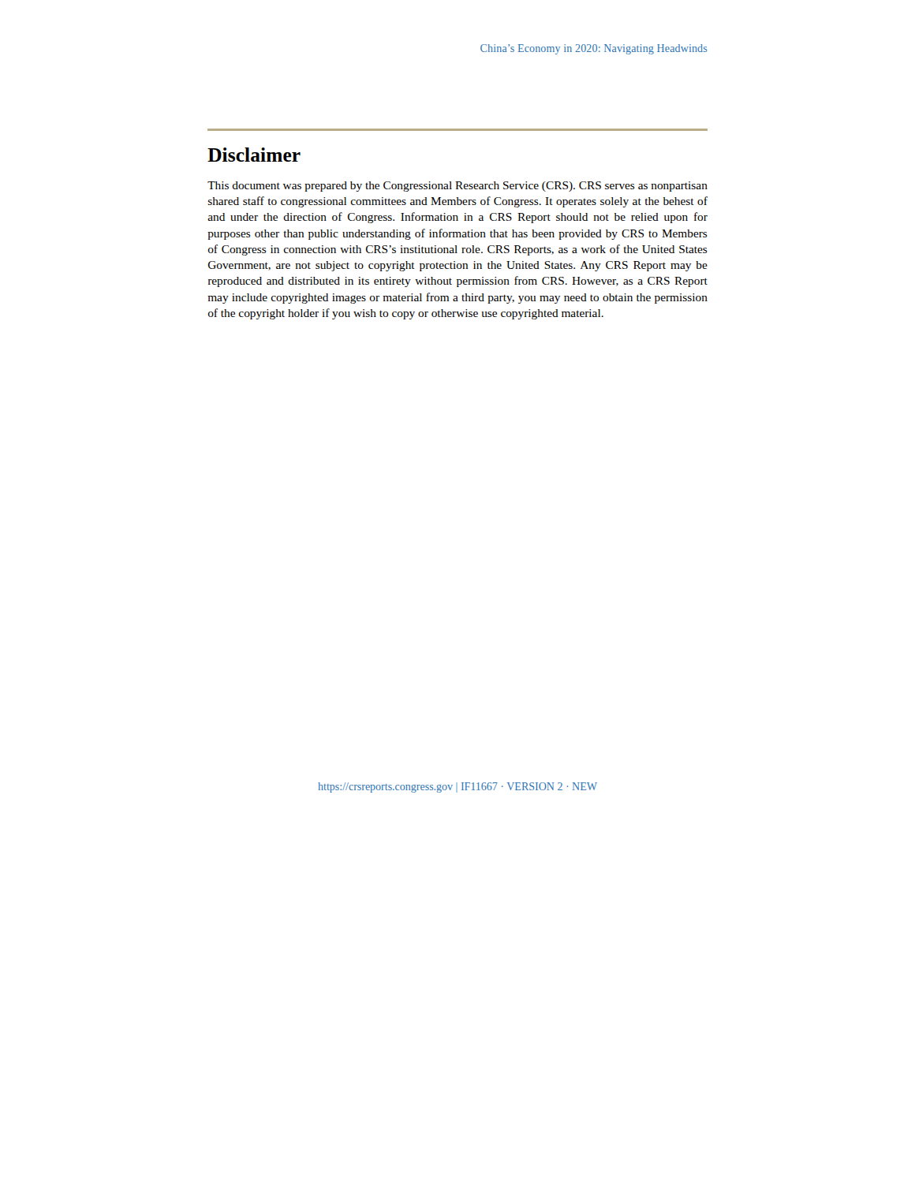China’s Economy in 2020: Navigating Headwinds
Disclaimer
This document was prepared by the Congressional Research Service (CRS). CRS serves as nonpartisan shared staff to congressional committees and Members of Congress. It operates solely at the behest of and under the direction of Congress. Information in a CRS Report should not be relied upon for purposes other than public understanding of information that has been provided by CRS to Members of Congress in connection with CRS’s institutional role. CRS Reports, as a work of the United States Government, are not subject to copyright protection in the United States. Any CRS Report may be reproduced and distributed in its entirety without permission from CRS. However, as a CRS Report may include copyrighted images or material from a third party, you may need to obtain the permission of the copyright holder if you wish to copy or otherwise use copyrighted material.
https://crsreports.congress.gov | IF11667 · VERSION 2 · NEW